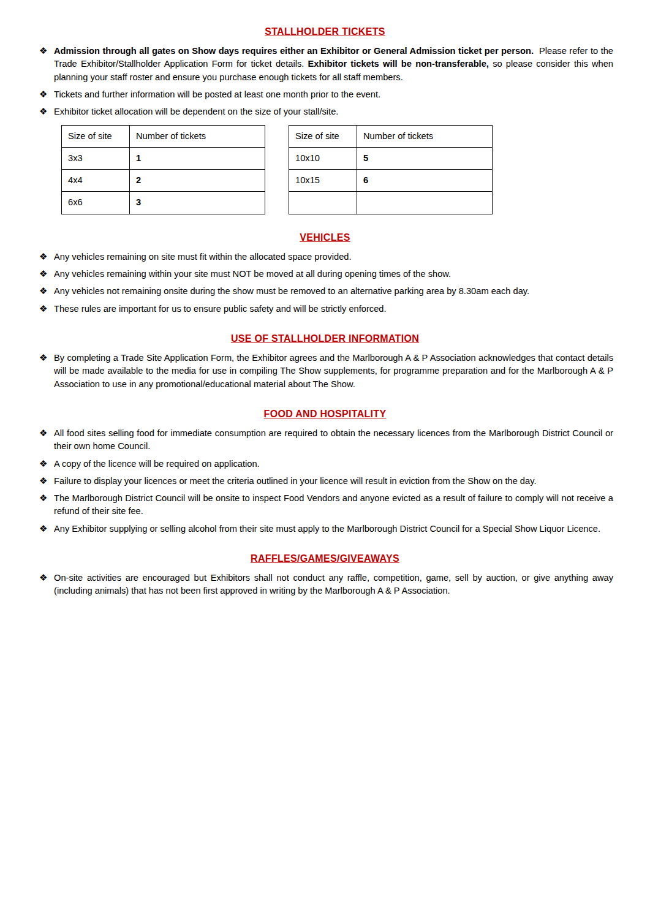STALLHOLDER TICKETS
Admission through all gates on Show days requires either an Exhibitor or General Admission ticket per person. Please refer to the Trade Exhibitor/Stallholder Application Form for ticket details. Exhibitor tickets will be non-transferable, so please consider this when planning your staff roster and ensure you purchase enough tickets for all staff members.
Tickets and further information will be posted at least one month prior to the event.
Exhibitor ticket allocation will be dependent on the size of your stall/site.
| Size of site | Number of tickets | | Size of site | Number of tickets |
| 3x3 | 1 | | 10x10 | 5 |
| 4x4 | 2 | | 10x15 | 6 |
| 6x6 | 3 | | | |
VEHICLES
Any vehicles remaining on site must fit within the allocated space provided.
Any vehicles remaining within your site must NOT be moved at all during opening times of the show.
Any vehicles not remaining onsite during the show must be removed to an alternative parking area by 8.30am each day.
These rules are important for us to ensure public safety and will be strictly enforced.
USE OF STALLHOLDER INFORMATION
By completing a Trade Site Application Form, the Exhibitor agrees and the Marlborough A & P Association acknowledges that contact details will be made available to the media for use in compiling The Show supplements, for programme preparation and for the Marlborough A & P Association to use in any promotional/educational material about The Show.
FOOD AND HOSPITALITY
All food sites selling food for immediate consumption are required to obtain the necessary licences from the Marlborough District Council or their own home Council.
A copy of the licence will be required on application.
Failure to display your licences or meet the criteria outlined in your licence will result in eviction from the Show on the day.
The Marlborough District Council will be onsite to inspect Food Vendors and anyone evicted as a result of failure to comply will not receive a refund of their site fee.
Any Exhibitor supplying or selling alcohol from their site must apply to the Marlborough District Council for a Special Show Liquor Licence.
RAFFLES/GAMES/GIVEAWAYS
On-site activities are encouraged but Exhibitors shall not conduct any raffle, competition, game, sell by auction, or give anything away (including animals) that has not been first approved in writing by the Marlborough A & P Association.